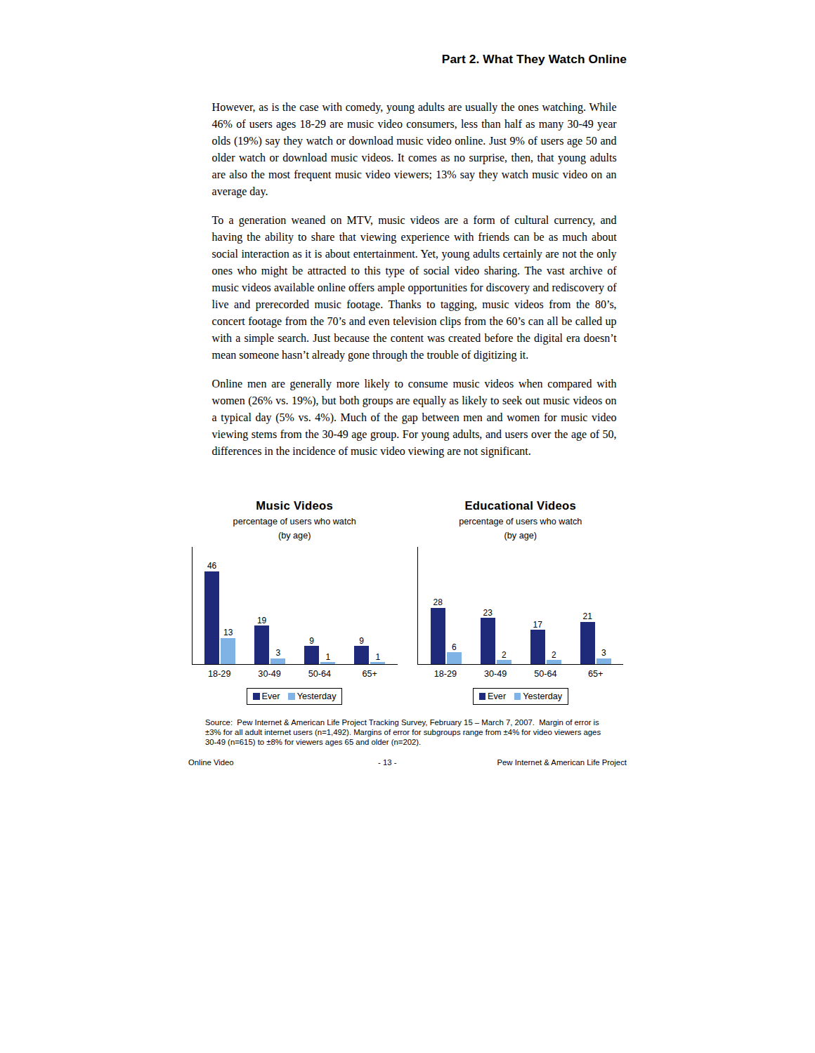Part 2. What They Watch Online
However, as is the case with comedy, young adults are usually the ones watching. While 46% of users ages 18-29 are music video consumers, less than half as many 30-49 year olds (19%) say they watch or download music video online. Just 9% of users age 50 and older watch or download music videos. It comes as no surprise, then, that young adults are also the most frequent music video viewers; 13% say they watch music video on an average day.
To a generation weaned on MTV, music videos are a form of cultural currency, and having the ability to share that viewing experience with friends can be as much about social interaction as it is about entertainment. Yet, young adults certainly are not the only ones who might be attracted to this type of social video sharing. The vast archive of music videos available online offers ample opportunities for discovery and rediscovery of live and prerecorded music footage. Thanks to tagging, music videos from the 80’s, concert footage from the 70’s and even television clips from the 60’s can all be called up with a simple search. Just because the content was created before the digital era doesn’t mean someone hasn’t already gone through the trouble of digitizing it.
Online men are generally more likely to consume music videos when compared with women (26% vs. 19%), but both groups are equally as likely to seek out music videos on a typical day (5% vs. 4%). Much of the gap between men and women for music video viewing stems from the 30-49 age group. For young adults, and users over the age of 50, differences in the incidence of music video viewing are not significant.
Music Videos
percentage of users who watch
(by age)
46
13
19
3
9
1
9
1
18-2930-4950-6465+
Ever Yesterday
Educational Videos
percentage of users who watch
(by age)
28
6
23
2
17
2
21
3
18-2930-4950-6465+
Ever Yesterday
Source: Pew Internet & American Life Project Tracking Survey, February 15 – March 7, 2007. Margin of error is ±3% for all adult internet users (n=1,492). Margins of error for subgroups range from ±4% for video viewers ages 30-49 (n=615) to ±8% for viewers ages 65 and older (n=202).
Online Video
- 13 -
Pew Internet & American Life Project